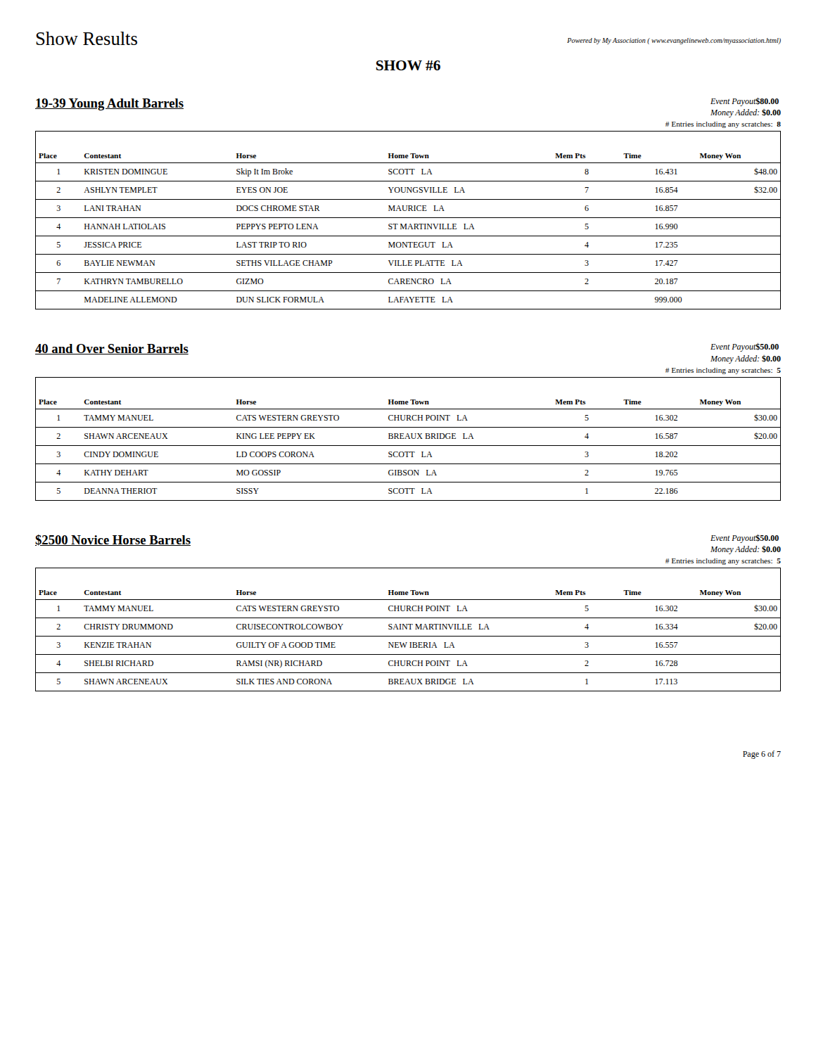Show Results
Powered by My Association ( www.evangelineweb.com/myassociation.html)
SHOW #6
19-39 Young Adult Barrels
Event Payout$80.00
Money Added: $0.00
# Entries including any scratches: 8
| Place | Contestant | Horse | Home Town | Mem Pts | Time | Money Won |
| --- | --- | --- | --- | --- | --- | --- |
| 1 | KRISTEN DOMINGUE | Skip It Im Broke | SCOTT LA | 8 | 16.431 | $48.00 |
| 2 | ASHLYN TEMPLET | EYES ON JOE | YOUNGSVILLE LA | 7 | 16.854 | $32.00 |
| 3 | LANI TRAHAN | DOCS CHROME STAR | MAURICE LA | 6 | 16.857 | |
| 4 | HANNAH LATIOLAIS | PEPPYS PEPTO LENA | ST MARTINVILLE LA | 5 | 16.990 | |
| 5 | JESSICA PRICE | LAST TRIP TO RIO | MONTEGUT LA | 4 | 17.235 | |
| 6 | BAYLIE NEWMAN | SETHS VILLAGE CHAMP | VILLE PLATTE LA | 3 | 17.427 | |
| 7 | KATHRYN TAMBURELLO | GIZMO | CARENCRO LA | 2 | 20.187 | |
| | MADELINE ALLEMOND | DUN SLICK FORMULA | LAFAYETTE LA | | 999.000 | |
40 and Over Senior Barrels
Event Payout$50.00
Money Added: $0.00
# Entries including any scratches: 5
| Place | Contestant | Horse | Home Town | Mem Pts | Time | Money Won |
| --- | --- | --- | --- | --- | --- | --- |
| 1 | TAMMY MANUEL | CATS WESTERN GREYSTO | CHURCH POINT LA | 5 | 16.302 | $30.00 |
| 2 | SHAWN ARCENEAUX | KING LEE PEPPY EK | BREAUX BRIDGE LA | 4 | 16.587 | $20.00 |
| 3 | CINDY DOMINGUE | LD COOPS CORONA | SCOTT LA | 3 | 18.202 | |
| 4 | KATHY DEHART | MO GOSSIP | GIBSON LA | 2 | 19.765 | |
| 5 | DEANNA THERIOT | SISSY | SCOTT LA | 1 | 22.186 | |
$2500 Novice Horse Barrels
Event Payout$50.00
Money Added: $0.00
# Entries including any scratches: 5
| Place | Contestant | Horse | Home Town | Mem Pts | Time | Money Won |
| --- | --- | --- | --- | --- | --- | --- |
| 1 | TAMMY MANUEL | CATS WESTERN GREYSTO | CHURCH POINT LA | 5 | 16.302 | $30.00 |
| 2 | CHRISTY DRUMMOND | CRUISECONTROLCOWBOY | SAINT MARTINVILLE LA | 4 | 16.334 | $20.00 |
| 3 | KENZIE TRAHAN | GUILTY OF A GOOD TIME | NEW IBERIA LA | 3 | 16.557 | |
| 4 | SHELBI RICHARD | RAMSI (NR) RICHARD | CHURCH POINT LA | 2 | 16.728 | |
| 5 | SHAWN ARCENEAUX | SILK TIES AND CORONA | BREAUX BRIDGE LA | 1 | 17.113 | |
Page 6 of 7